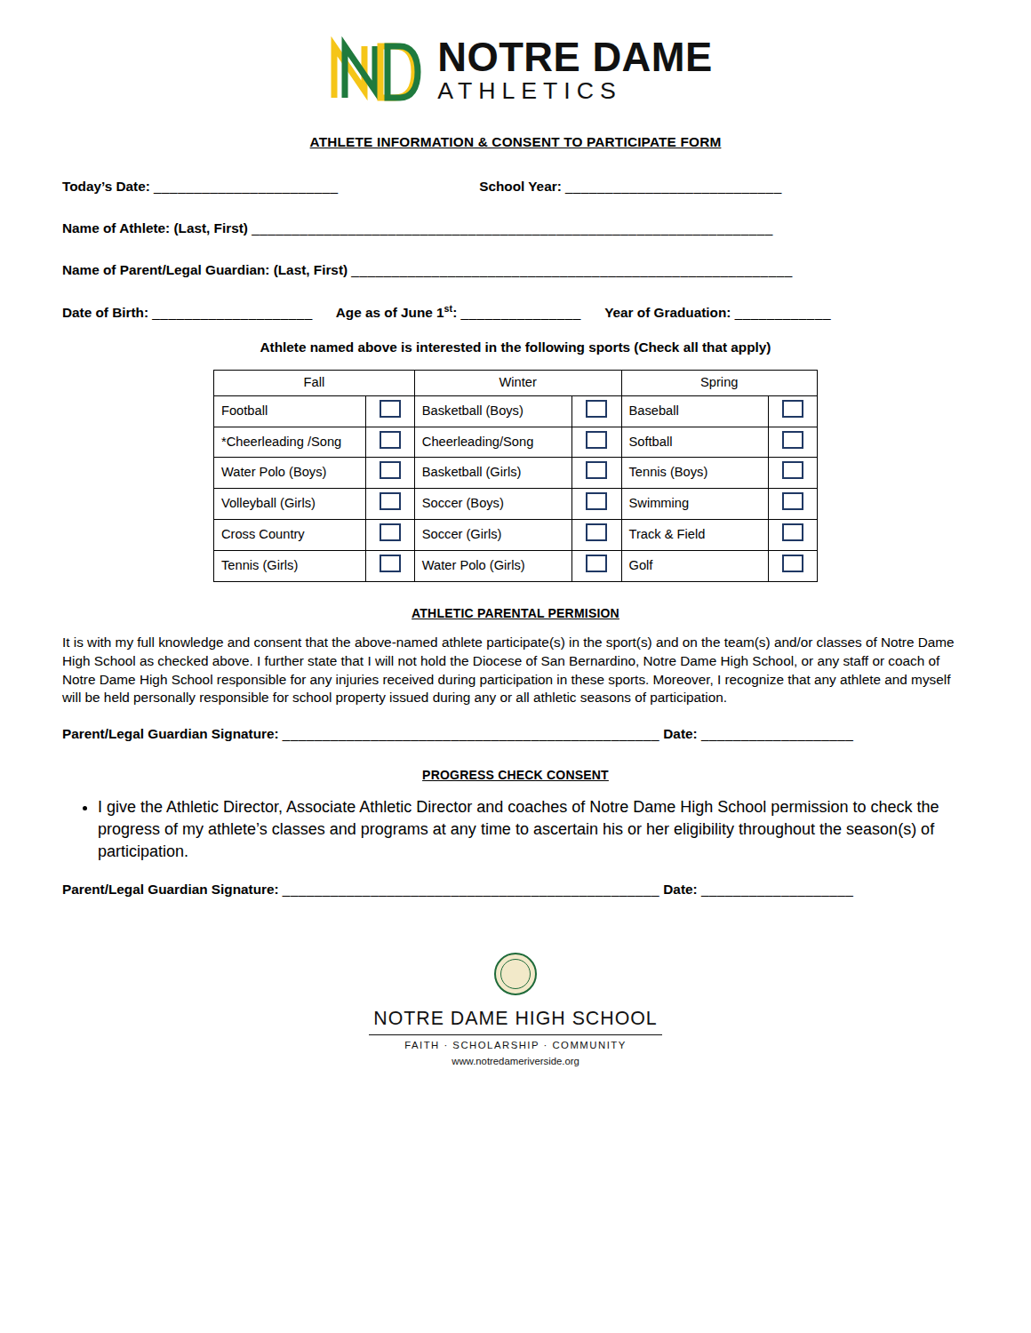NOTRE DAME ATHLETICS
ATHLETE INFORMATION & CONSENT TO PARTICIPATE FORM
Today’s Date: _______________________ School Year: ___________________________
Name of Athlete: (Last, First) _________________________________________________________________
Name of Parent/Legal Guardian: (Last, First) _______________________________________________________
Date of Birth: ____________________ Age as of June 1st: _______________ Year of Graduation: ____________
Athlete named above is interested in the following sports (Check all that apply)
| Fall | Winter | Spring |
| --- | --- | --- |
| Football | | Basketball (Boys) | | Baseball | |
| *Cheerleading /Song | | Cheerleading/Song | | Softball | |
| Water Polo (Boys) | | Basketball (Girls) | | Tennis (Boys) | |
| Volleyball (Girls) | | Soccer (Boys) | | Swimming | |
| Cross Country | | Soccer (Girls) | | Track & Field | |
| Tennis (Girls) | | Water Polo (Girls) | | Golf | |
ATHLETIC PARENTAL PERMISION
It is with my full knowledge and consent that the above-named athlete participate(s) in the sport(s) and on the team(s) and/or classes of Notre Dame High School as checked above. I further state that I will not hold the Diocese of San Bernardino, Notre Dame High School, or any staff or coach of Notre Dame High School responsible for any injuries received during participation in these sports. Moreover, I recognize that any athlete and myself will be held personally responsible for school property issued during any or all athletic seasons of participation.
Parent/Legal Guardian Signature: _______________________________________________ Date: ___________________
PROGRESS CHECK CONSENT
I give the Athletic Director, Associate Athletic Director and coaches of Notre Dame High School permission to check the progress of my athlete’s classes and programs at any time to ascertain his or her eligibility throughout the season(s) of participation.
Parent/Legal Guardian Signature: _______________________________________________ Date: ___________________
NOTRE DAME HIGH SCHOOL
FAITH · SCHOLARSHIP · COMMUNITY
www.notredameriverside.org